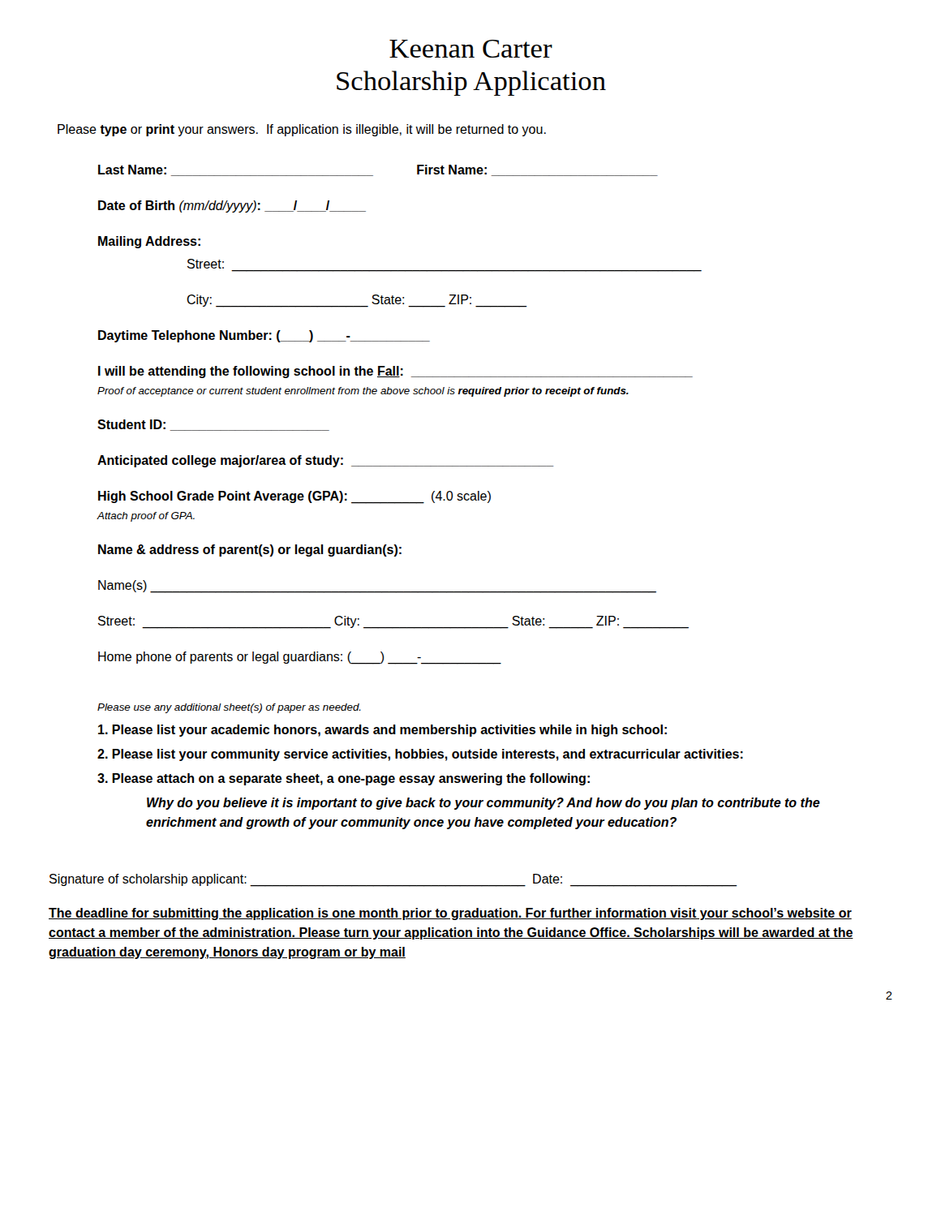Keenan Carter
Scholarship Application
Please type or print your answers. If application is illegible, it will be returned to you.
Last Name: ____________________________ First Name: _______________________
Date of Birth (mm/dd/yyyy): ____/____/_____
Mailing Address:
Street: _________________________________________________________________
City: _____________________ State: _____ ZIP: _______
Daytime Telephone Number: (____) ____-___________
I will be attending the following school in the Fall: _______________________________________
Proof of acceptance or current student enrollment from the above school is required prior to receipt of funds.
Student ID: ______________________
Anticipated college major/area of study: ____________________________
High School Grade Point Average (GPA): __________ (4.0 scale)
Attach proof of GPA.
Name & address of parent(s) or legal guardian(s):
Name(s) ______________________________________________________________________
Street: __________________________ City: ____________________ State: ______ ZIP: _________
Home phone of parents or legal guardians: (____) ____-___________
Please use any additional sheet(s) of paper as needed.
1. Please list your academic honors, awards and membership activities while in high school:
2. Please list your community service activities, hobbies, outside interests, and extracurricular activities:
3. Please attach on a separate sheet, a one-page essay answering the following:
Why do you believe it is important to give back to your community? And how do you plan to contribute to the enrichment and growth of your community once you have completed your education?
Signature of scholarship applicant: ______________________________________ Date: _______________________
The deadline for submitting the application is one month prior to graduation. For further information visit your school’s website or contact a member of the administration. Please turn your application into the Guidance Office. Scholarships will be awarded at the graduation day ceremony, Honors day program or by mail
2